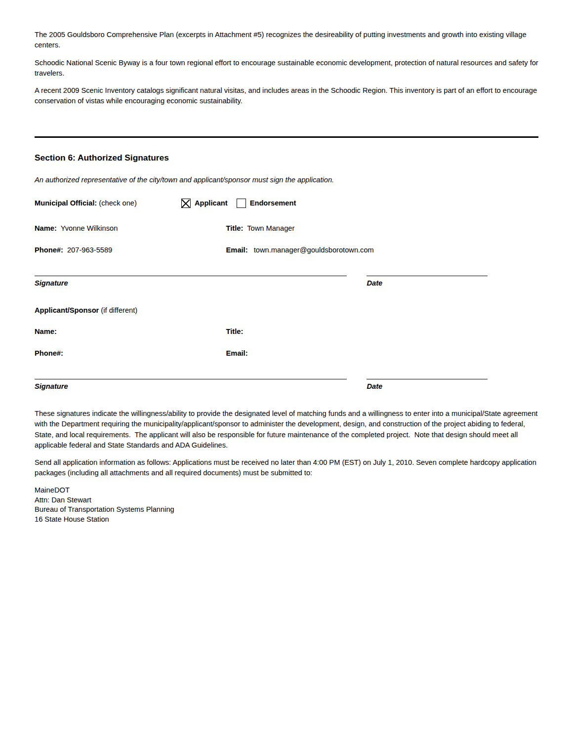The 2005 Gouldsboro Comprehensive Plan (excerpts in Attachment #5) recognizes the desireability of putting investments and growth into existing village centers.
Schoodic National Scenic Byway is a four town regional effort to encourage sustainable economic development, protection of natural resources and safety for travelers.
A recent 2009 Scenic Inventory catalogs significant natural visitas, and includes areas in the Schoodic Region. This inventory is part of an effort to encourage conservation of vistas while encouraging economic sustainability.
Section 6: Authorized Signatures
An authorized representative of the city/town and applicant/sponsor must sign the application.
Municipal Official: (check one) Applicant Endorsement
| Name: Yvonne Wilkinson | Title: Town Manager |
| Phone#: 207-963-5589 | Email: town.manager@gouldsborotown.com |
Signature
Date
Applicant/Sponsor (if different)
| Name: | Title: |
| Phone#: | Email: |
Signature
Date
These signatures indicate the willingness/ability to provide the designated level of matching funds and a willingness to enter into a municipal/State agreement with the Department requiring the municipality/applicant/sponsor to administer the development, design, and construction of the project abiding to federal, State, and local requirements. The applicant will also be responsible for future maintenance of the completed project. Note that design should meet all applicable federal and State Standards and ADA Guidelines.
Send all application information as follows: Applications must be received no later than 4:00 PM (EST) on July 1, 2010. Seven complete hardcopy application packages (including all attachments and all required documents) must be submitted to:
MaineDOT
Attn: Dan Stewart
Bureau of Transportation Systems Planning
16 State House Station